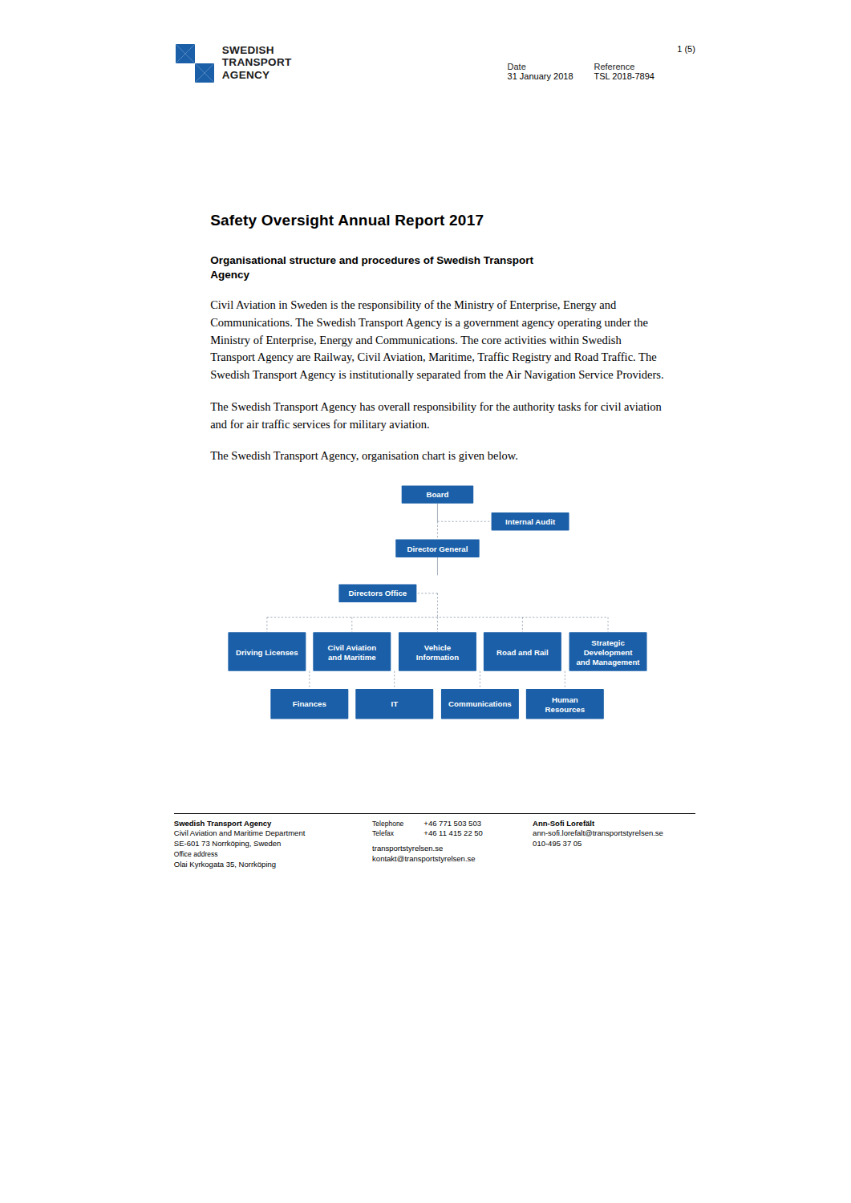SWEDISH
TRANSPORT
AGENCY
1 (5)
| Date | Reference |
| 31 January 2018 | TSL 2018-7894 |
Safety Oversight Annual Report 2017
Organisational structure and procedures of Swedish Transport
Agency
Civil Aviation in Sweden is the responsibility of the Ministry of Enterprise, Energy and Communications. The Swedish Transport Agency is a government agency operating under the Ministry of Enterprise, Energy and Communications. The core activities within Swedish Transport Agency are Railway, Civil Aviation, Maritime, Traffic Registry and Road Traffic. The Swedish Transport Agency is institutionally separated from the Air Navigation Service Providers.
The Swedish Transport Agency has overall responsibility for the authority tasks for civil aviation and for air traffic services for military aviation.
The Swedish Transport Agency, organisation chart is given below.
Board Internal Audit Director General Directors Office Driving Licenses Civil Aviation and Maritime Vehicle Information Road and Rail Strategic Development and Management Finances IT Communications Human Resources
Swedish Transport Agency
Civil Aviation and Maritime Department
SE-601 73 Norrköping, Sweden
Office address
Olai Kyrkogata 35, Norrköping
Telephone
+46 771 503 503
Telefax
+46 11 415 22 50
transportstyrelsen.se
kontakt@transportstyrelsen.se
Ann-Sofi Lorefält
ann-sofi.lorefalt@transportstyrelsen.se
010-495 37 05